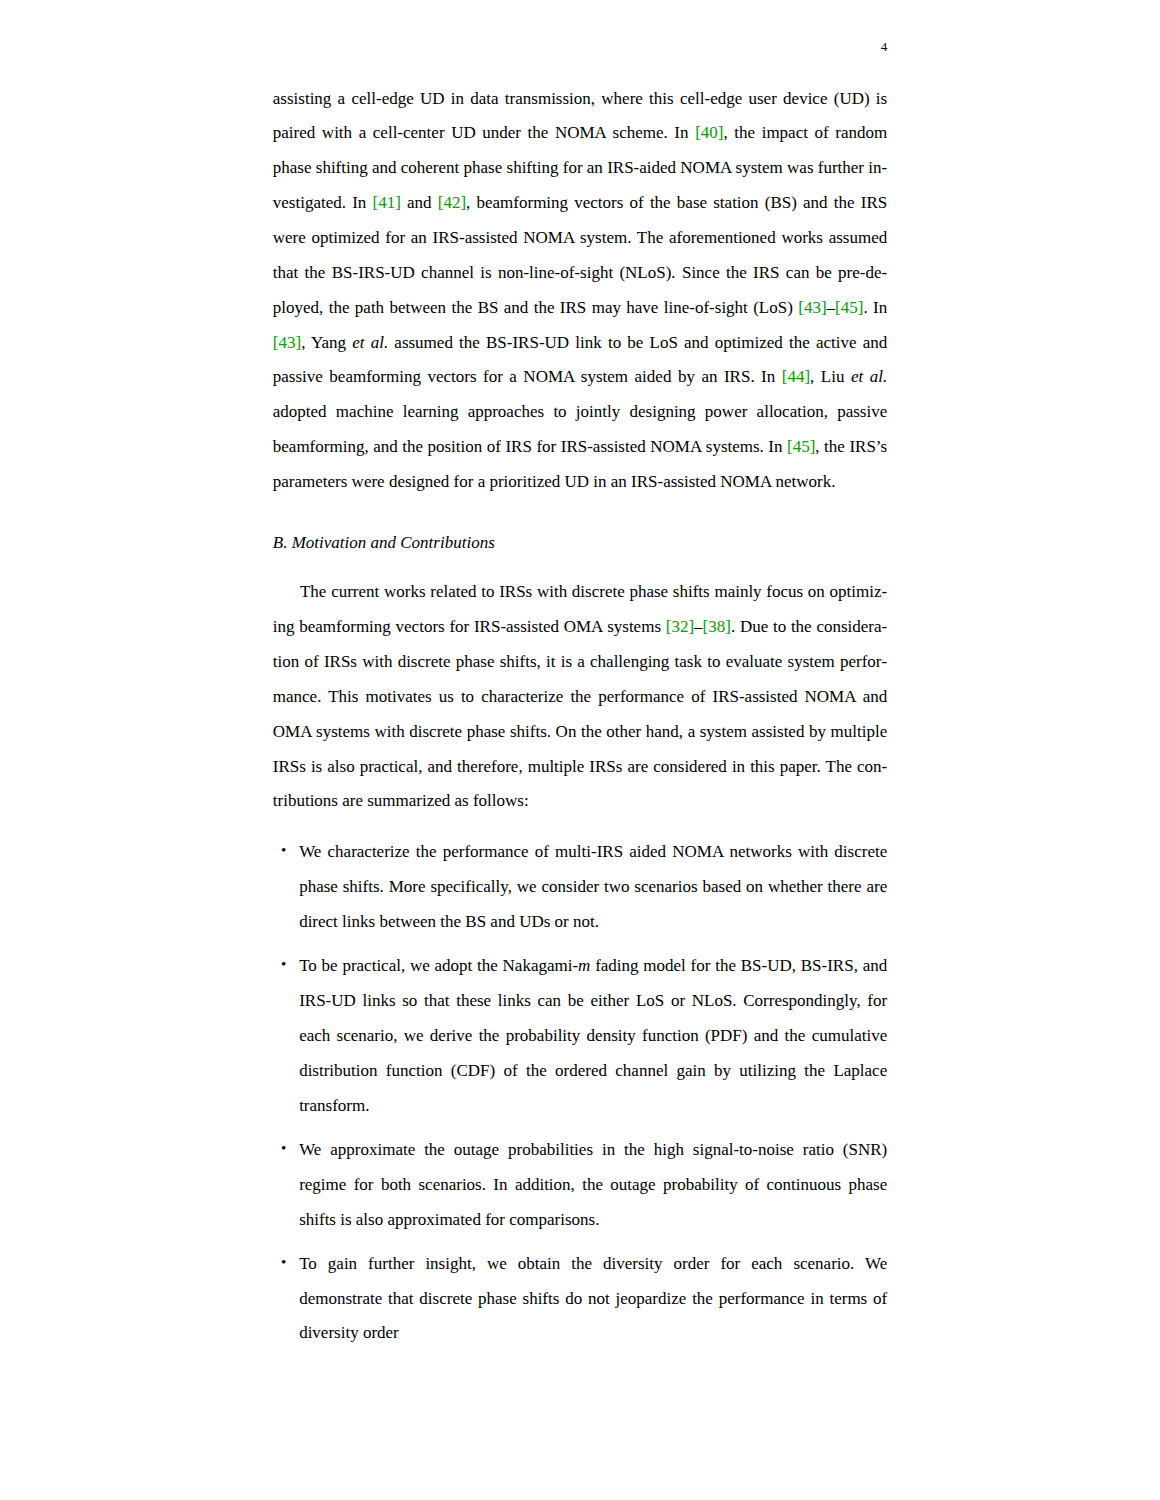4
assisting a cell-edge UD in data transmission, where this cell-edge user device (UD) is paired with a cell-center UD under the NOMA scheme. In [40], the impact of random phase shifting and coherent phase shifting for an IRS-aided NOMA system was further investigated. In [41] and [42], beamforming vectors of the base station (BS) and the IRS were optimized for an IRS-assisted NOMA system. The aforementioned works assumed that the BS-IRS-UD channel is non-line-of-sight (NLoS). Since the IRS can be pre-deployed, the path between the BS and the IRS may have line-of-sight (LoS) [43]–[45]. In [43], Yang et al. assumed the BS-IRS-UD link to be LoS and optimized the active and passive beamforming vectors for a NOMA system aided by an IRS. In [44], Liu et al. adopted machine learning approaches to jointly designing power allocation, passive beamforming, and the position of IRS for IRS-assisted NOMA systems. In [45], the IRS’s parameters were designed for a prioritized UD in an IRS-assisted NOMA network.
B. Motivation and Contributions
The current works related to IRSs with discrete phase shifts mainly focus on optimizing beamforming vectors for IRS-assisted OMA systems [32]–[38]. Due to the consideration of IRSs with discrete phase shifts, it is a challenging task to evaluate system performance. This motivates us to characterize the performance of IRS-assisted NOMA and OMA systems with discrete phase shifts. On the other hand, a system assisted by multiple IRSs is also practical, and therefore, multiple IRSs are considered in this paper. The contributions are summarized as follows:
We characterize the performance of multi-IRS aided NOMA networks with discrete phase shifts. More specifically, we consider two scenarios based on whether there are direct links between the BS and UDs or not.
To be practical, we adopt the Nakagami-m fading model for the BS-UD, BS-IRS, and IRS-UD links so that these links can be either LoS or NLoS. Correspondingly, for each scenario, we derive the probability density function (PDF) and the cumulative distribution function (CDF) of the ordered channel gain by utilizing the Laplace transform.
We approximate the outage probabilities in the high signal-to-noise ratio (SNR) regime for both scenarios. In addition, the outage probability of continuous phase shifts is also approximated for comparisons.
To gain further insight, we obtain the diversity order for each scenario. We demonstrate that discrete phase shifts do not jeopardize the performance in terms of diversity order